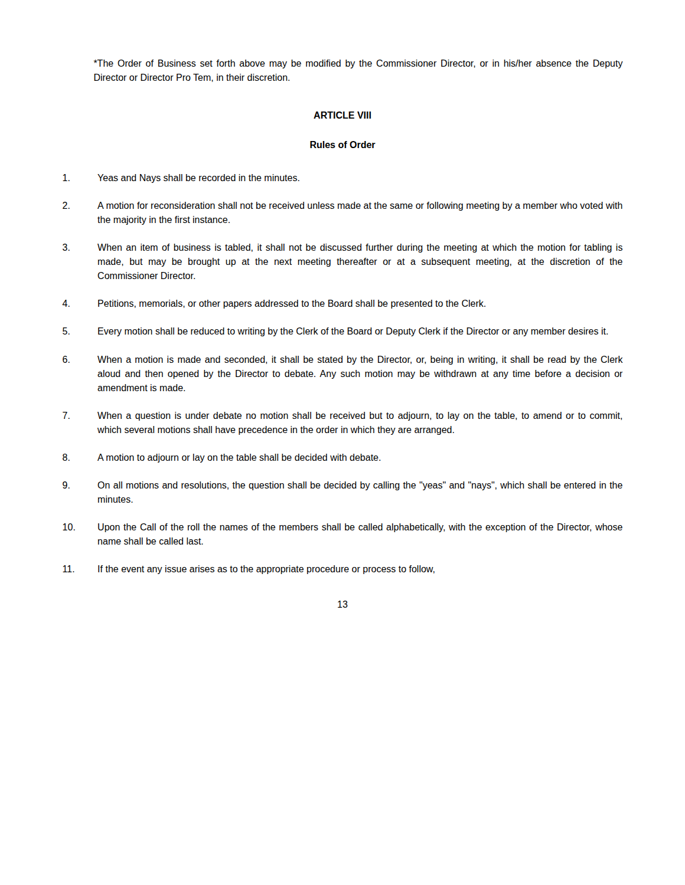*The Order of Business set forth above may be modified by the Commissioner Director, or in his/her absence the Deputy Director or Director Pro Tem, in their discretion.
ARTICLE VIII
Rules of Order
Yeas and Nays shall be recorded in the minutes.
A motion for reconsideration shall not be received unless made at the same or following meeting by a member who voted with the majority in the first instance.
When an item of business is tabled, it shall not be discussed further during the meeting at which the motion for tabling is made, but may be brought up at the next meeting thereafter or at a subsequent meeting, at the discretion of the Commissioner Director.
Petitions, memorials, or other papers addressed to the Board shall be presented to the Clerk.
Every motion shall be reduced to writing by the Clerk of the Board or Deputy Clerk if the Director or any member desires it.
When a motion is made and seconded, it shall be stated by the Director, or, being in writing, it shall be read by the Clerk aloud and then opened by the Director to debate. Any such motion may be withdrawn at any time before a decision or amendment is made.
When a question is under debate no motion shall be received but to adjourn, to lay on the table, to amend or to commit, which several motions shall have precedence in the order in which they are arranged.
A motion to adjourn or lay on the table shall be decided with debate.
On all motions and resolutions, the question shall be decided by calling the "yeas" and "nays", which shall be entered in the minutes.
Upon the Call of the roll the names of the members shall be called alphabetically, with the exception of the Director, whose name shall be called last.
If the event any issue arises as to the appropriate procedure or process to follow,
13